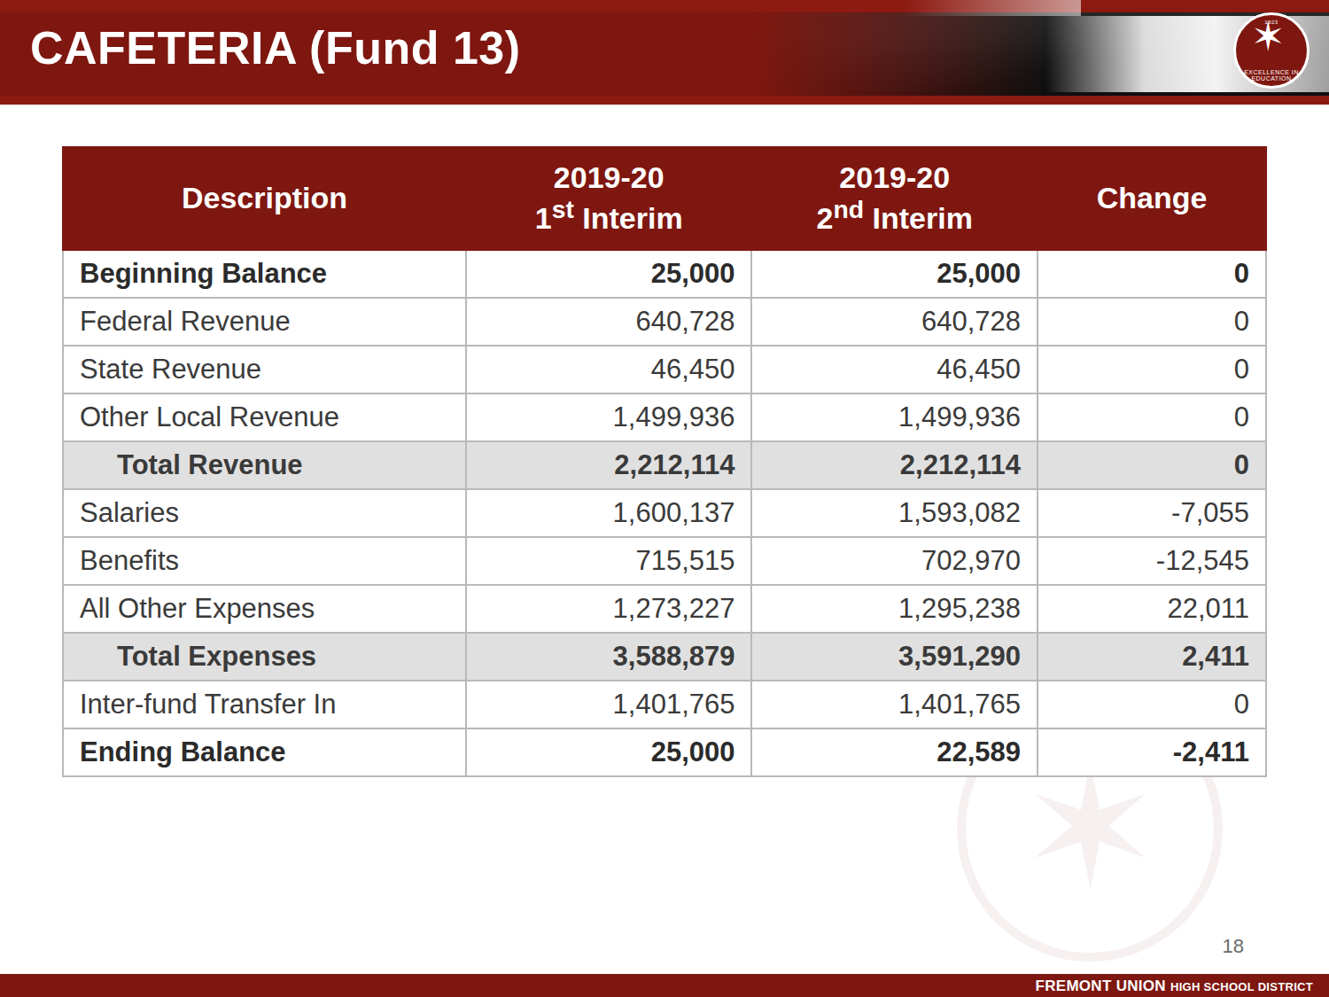CAFETERIA (Fund 13)
1923
EXCELLENCE IN EDUCATION
✶
| Description | 2019-20 1 st Interim | 2019-20 2 nd Interim | Change |
| --- | --- | --- | --- |
| Beginning Balance | 25,000 | 25,000 | 0 |
| Federal Revenue | 640,728 | 640,728 | 0 |
| State Revenue | 46,450 | 46,450 | 0 |
| Other Local Revenue | 1,499,936 | 1,499,936 | 0 |
| Total Revenue | 2,212,114 | 2,212,114 | 0 |
| Salaries | 1,600,137 | 1,593,082 | -7,055 |
| Benefits | 715,515 | 702,970 | -12,545 |
| All Other Expenses | 1,273,227 | 1,295,238 | 22,011 |
| Total Expenses | 3,588,879 | 3,591,290 | 2,411 |
| Inter-fund Transfer In | 1,401,765 | 1,401,765 | 0 |
| Ending Balance | 25,000 | 22,589 | -2,411 |
18
FREMONT UNION HIGH SCHOOL DISTRICT